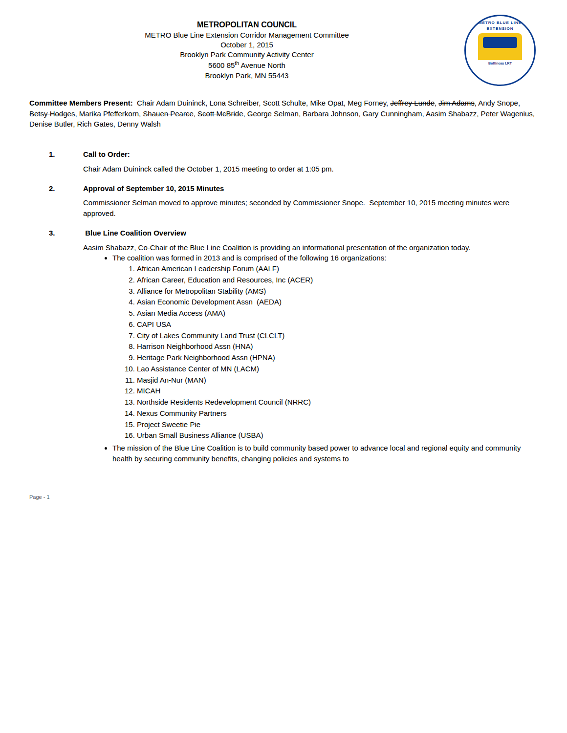METRO BLUE LINE EXTENSION
Bottineau LRT
METROPOLITAN COUNCIL
METRO Blue Line Extension Corridor Management Committee
October 1, 2015
Brooklyn Park Community Activity Center
5600 85th Avenue North
Brooklyn Park, MN 55443
Committee Members Present: Chair Adam Duininck, Lona Schreiber, Scott Schulte, Mike Opat, Meg Forney, Jeffrey Lunde, Jim Adams, Andy Snope, Betsy Hodges, Marika Pfefferkorn, Shauen Pearce, Scott McBride, George Selman, Barbara Johnson, Gary Cunningham, Aasim Shabazz, Peter Wagenius, Denise Butler, Rich Gates, Denny Walsh
Call to Order:
Chair Adam Duininck called the October 1, 2015 meeting to order at 1:05 pm.
Approval of September 10, 2015 Minutes
Commissioner Selman moved to approve minutes; seconded by Commissioner Snope. September 10, 2015 meeting minutes were approved.
Blue Line Coalition Overview
Aasim Shabazz, Co-Chair of the Blue Line Coalition is providing an informational presentation of the organization today.
The coalition was formed in 2013 and is comprised of the following 16 organizations:
African American Leadership Forum (AALF)
African Career, Education and Resources, Inc (ACER)
Alliance for Metropolitan Stability (AMS)
Asian Economic Development Assn (AEDA)
Asian Media Access (AMA)
CAPI USA
City of Lakes Community Land Trust (CLCLT)
Harrison Neighborhood Assn (HNA)
Heritage Park Neighborhood Assn (HPNA)
Lao Assistance Center of MN (LACM)
Masjid An-Nur (MAN)
MICAH
Northside Residents Redevelopment Council (NRRC)
Nexus Community Partners
Project Sweetie Pie
Urban Small Business Alliance (USBA)
The mission of the Blue Line Coalition is to build community based power to advance local and regional equity and community health by securing community benefits, changing policies and systems to
Page - 1